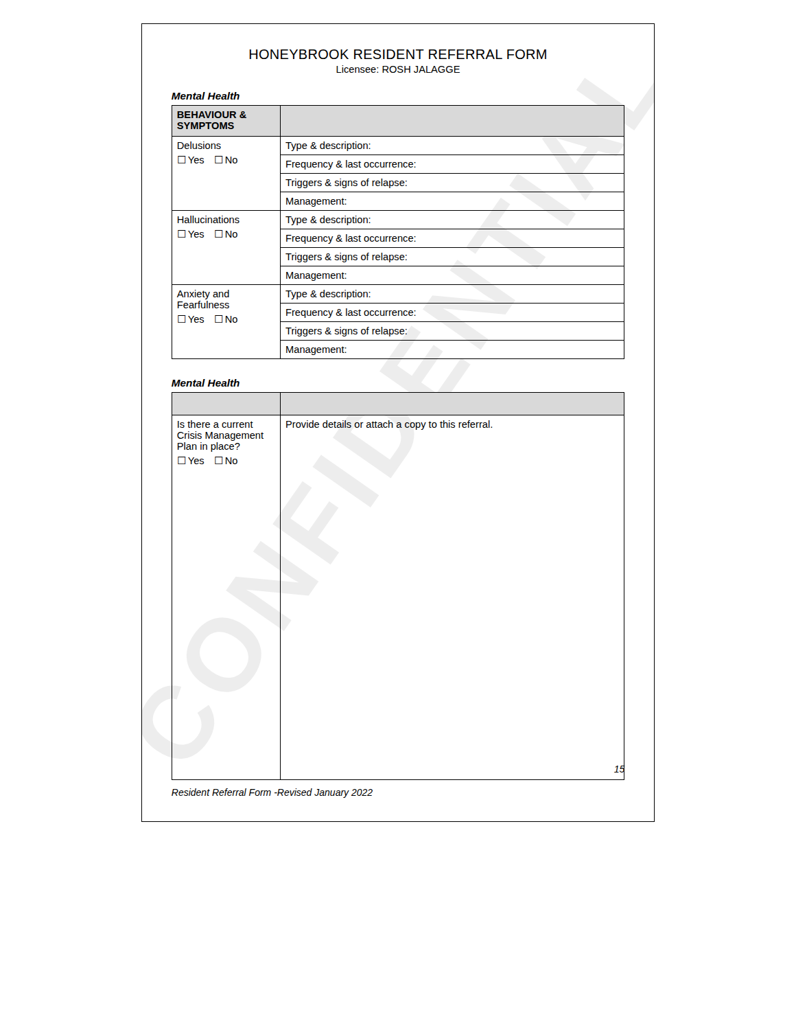CONFIDENTIAL
HONEYBROOK RESIDENT REFERRAL FORM
Licensee: ROSH JALAGGE
Mental Health
| BEHAVIOUR & SYMPTOMS | |
| Delusions ☐ Yes ☐ No | Type & description: |
| Frequency & last occurrence: |
| Triggers & signs of relapse: |
| Management: |
| Hallucinations ☐ Yes ☐ No | Type & description: |
| Frequency & last occurrence: |
| Triggers & signs of relapse: |
| Management: |
| Anxiety and Fearfulness ☐ Yes ☐ No | Type & description: |
| Frequency & last occurrence: |
| Triggers & signs of relapse: |
| Management: |
Mental Health
| Is there a current Crisis Management Plan in place? ☐ Yes ☐ No | Provide details or attach a copy to this referral. |
15
Resident Referral Form -Revised January 2022